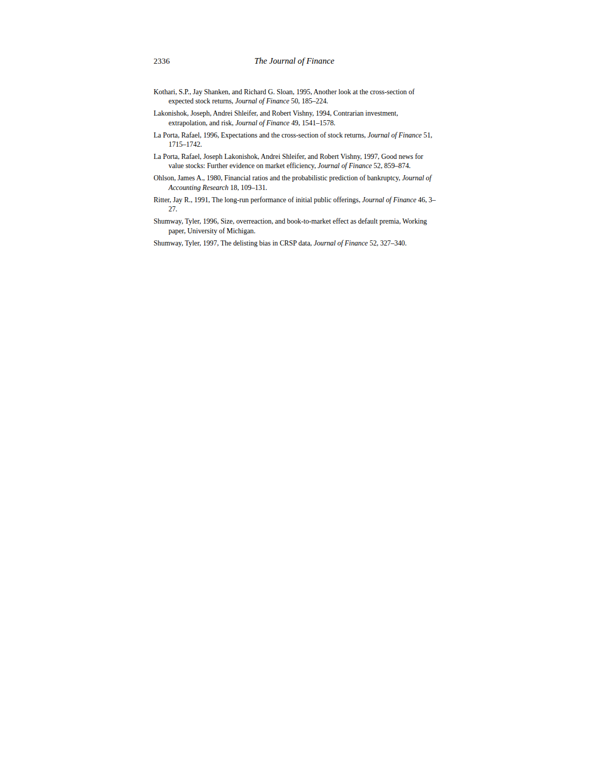2336 The Journal of Finance
Kothari, S.P., Jay Shanken, and Richard G. Sloan, 1995, Another look at the cross-section of expected stock returns, Journal of Finance 50, 185–224.
Lakonishok, Joseph, Andrei Shleifer, and Robert Vishny, 1994, Contrarian investment, extrapolation, and risk, Journal of Finance 49, 1541–1578.
La Porta, Rafael, 1996, Expectations and the cross-section of stock returns, Journal of Finance 51, 1715–1742.
La Porta, Rafael, Joseph Lakonishok, Andrei Shleifer, and Robert Vishny, 1997, Good news for value stocks: Further evidence on market efficiency, Journal of Finance 52, 859–874.
Ohlson, James A., 1980, Financial ratios and the probabilistic prediction of bankruptcy, Journal of Accounting Research 18, 109–131.
Ritter, Jay R., 1991, The long-run performance of initial public offerings, Journal of Finance 46, 3–27.
Shumway, Tyler, 1996, Size, overreaction, and book-to-market effect as default premia, Working paper, University of Michigan.
Shumway, Tyler, 1997, The delisting bias in CRSP data, Journal of Finance 52, 327–340.